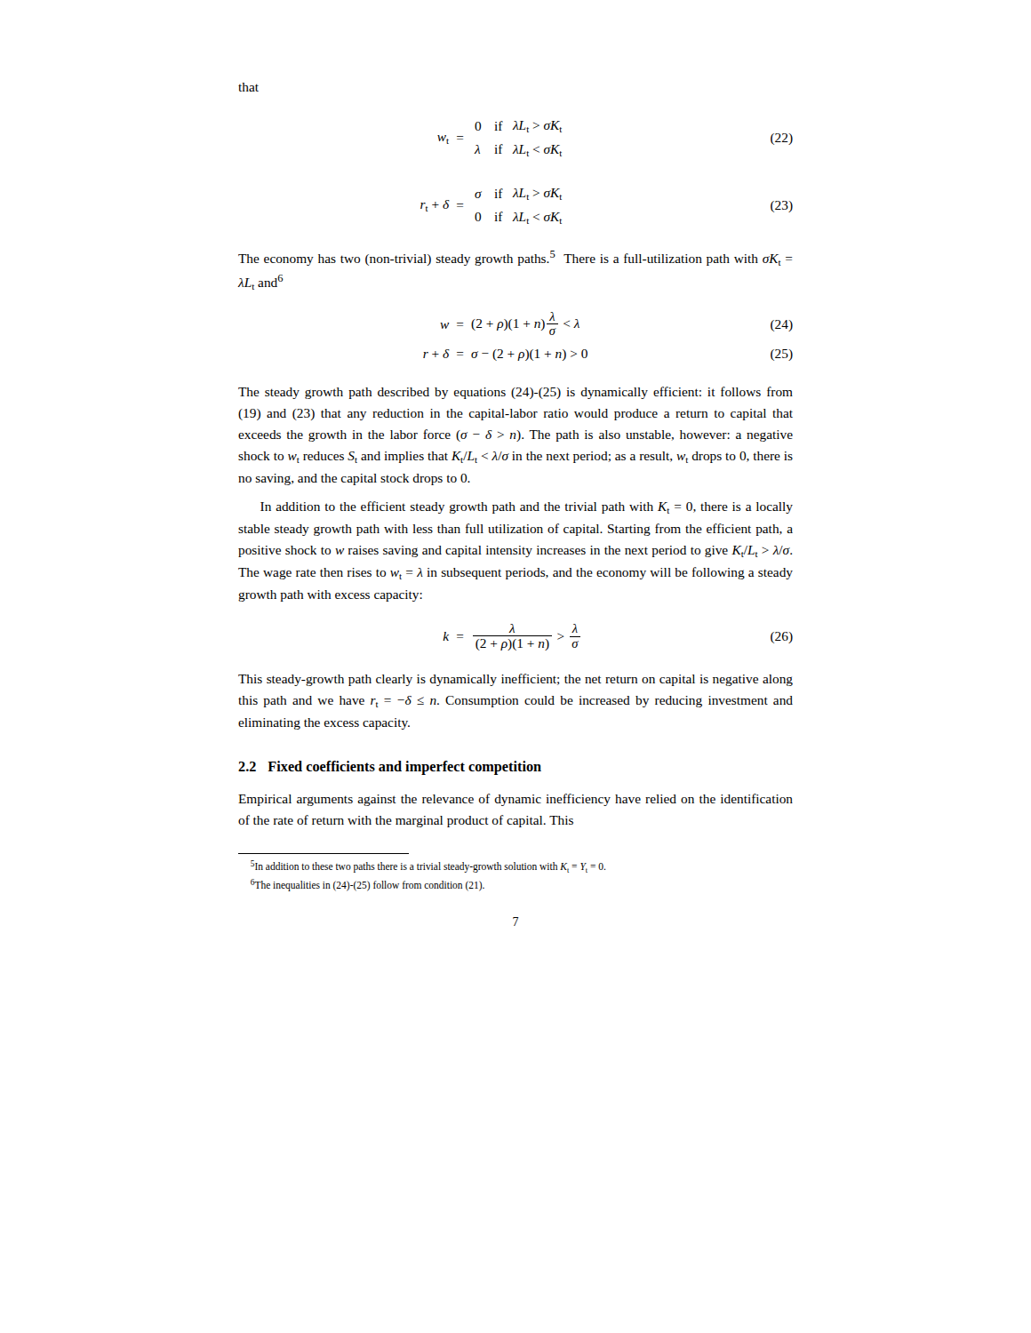that
| w t | = | / 0 / if / λL t > σK t / / λ / if / λL t < σK t / | (22) |
| r t + δ | = | / σ / if / λL t > σK t / / 0 / if / λL t < σK t / | (23) |
The economy has two (non-trivial) steady growth paths.5 There is a full-utilization path with σK t = λL t and6
| w | = | (2 + ρ )(1 + n ) λ σ < λ | (24) |
| r + δ | = | σ − (2 + ρ )(1 + n ) > 0 | (25) |
The steady growth path described by equations (24)-(25) is dynamically efficient: it follows from (19) and (23) that any reduction in the capital-labor ratio would produce a return to capital that exceeds the growth in the labor force (σ − δ > n). The path is also unstable, however: a negative shock to wt reduces St and implies that Kt/Lt < λ/σ in the next period; as a result, wt drops to 0, there is no saving, and the capital stock drops to 0.
In addition to the efficient steady growth path and the trivial path with Kt = 0, there is a locally stable steady growth path with less than full utilization of capital. Starting from the efficient path, a positive shock to w raises saving and capital intensity increases in the next period to give Kt/Lt > λ/σ. The wage rate then rises to wt = λ in subsequent periods, and the economy will be following a steady growth path with excess capacity:
| k | = | λ (2 + ρ )(1 + n ) > λ σ | (26) |
This steady-growth path clearly is dynamically inefficient; the net return on capital is negative along this path and we have rt = −δ ≤ n. Consumption could be increased by reducing investment and eliminating the excess capacity.
2.2 Fixed coefficients and imperfect competition
Empirical arguments against the relevance of dynamic inefficiency have relied on the identification of the rate of return with the marginal product of capital. This
5 In addition to these two paths there is a trivial steady-growth solution with Kt = Yt = 0.
6 The inequalities in (24)-(25) follow from condition (21).
7